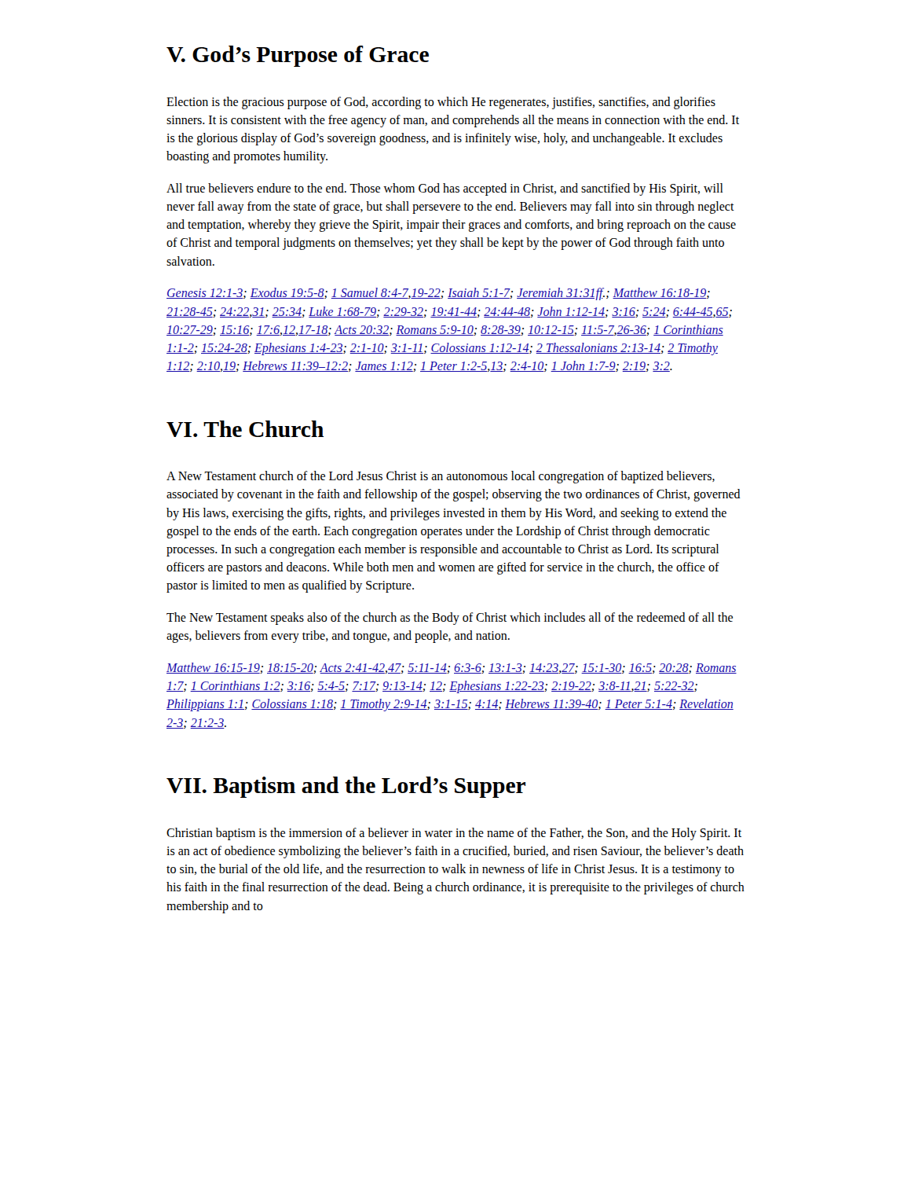V. God’s Purpose of Grace
Election is the gracious purpose of God, according to which He regenerates, justifies, sanctifies, and glorifies sinners. It is consistent with the free agency of man, and comprehends all the means in connection with the end. It is the glorious display of God’s sovereign goodness, and is infinitely wise, holy, and unchangeable. It excludes boasting and promotes humility.
All true believers endure to the end. Those whom God has accepted in Christ, and sanctified by His Spirit, will never fall away from the state of grace, but shall persevere to the end. Believers may fall into sin through neglect and temptation, whereby they grieve the Spirit, impair their graces and comforts, and bring reproach on the cause of Christ and temporal judgments on themselves; yet they shall be kept by the power of God through faith unto salvation.
Genesis 12:1-3; Exodus 19:5-8; 1 Samuel 8:4-7,19-22; Isaiah 5:1-7; Jeremiah 31:31ff.; Matthew 16:18-19; 21:28-45; 24:22,31; 25:34; Luke 1:68-79; 2:29-32; 19:41-44; 24:44-48; John 1:12-14; 3:16; 5:24; 6:44-45,65; 10:27-29; 15:16; 17:6,12,17-18; Acts 20:32; Romans 5:9-10; 8:28-39; 10:12-15; 11:5-7,26-36; 1 Corinthians 1:1-2; 15:24-28; Ephesians 1:4-23; 2:1-10; 3:1-11; Colossians 1:12-14; 2 Thessalonians 2:13-14; 2 Timothy 1:12; 2:10,19; Hebrews 11:39–12:2; James 1:12; 1 Peter 1:2-5,13; 2:4-10; 1 John 1:7-9; 2:19; 3:2.
VI. The Church
A New Testament church of the Lord Jesus Christ is an autonomous local congregation of baptized believers, associated by covenant in the faith and fellowship of the gospel; observing the two ordinances of Christ, governed by His laws, exercising the gifts, rights, and privileges invested in them by His Word, and seeking to extend the gospel to the ends of the earth. Each congregation operates under the Lordship of Christ through democratic processes. In such a congregation each member is responsible and accountable to Christ as Lord. Its scriptural officers are pastors and deacons. While both men and women are gifted for service in the church, the office of pastor is limited to men as qualified by Scripture.
The New Testament speaks also of the church as the Body of Christ which includes all of the redeemed of all the ages, believers from every tribe, and tongue, and people, and nation.
Matthew 16:15-19; 18:15-20; Acts 2:41-42,47; 5:11-14; 6:3-6; 13:1-3; 14:23,27; 15:1-30; 16:5; 20:28; Romans 1:7; 1 Corinthians 1:2; 3:16; 5:4-5; 7:17; 9:13-14; 12; Ephesians 1:22-23; 2:19-22; 3:8-11,21; 5:22-32; Philippians 1:1; Colossians 1:18; 1 Timothy 2:9-14; 3:1-15; 4:14; Hebrews 11:39-40; 1 Peter 5:1-4; Revelation 2-3; 21:2-3.
VII. Baptism and the Lord’s Supper
Christian baptism is the immersion of a believer in water in the name of the Father, the Son, and the Holy Spirit. It is an act of obedience symbolizing the believer’s faith in a crucified, buried, and risen Saviour, the believer’s death to sin, the burial of the old life, and the resurrection to walk in newness of life in Christ Jesus. It is a testimony to his faith in the final resurrection of the dead. Being a church ordinance, it is prerequisite to the privileges of church membership and to